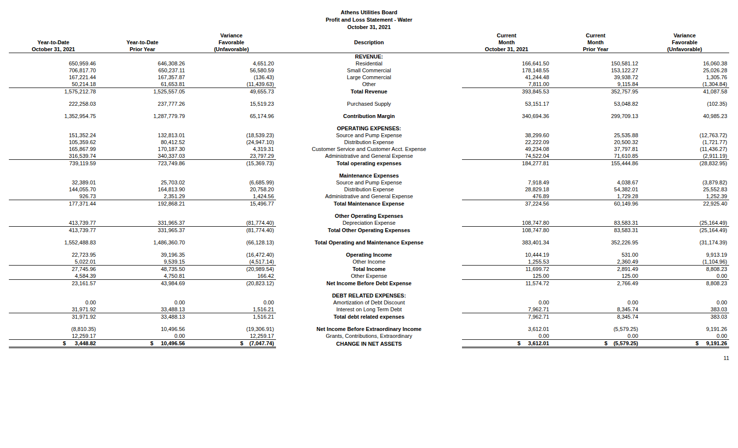Athens Utilities Board
Profit and Loss Statement - Water
October 31, 2021
| | | Variance | | Current | Current | Variance |
| --- | --- | --- | --- | --- | --- | --- |
| Year-to-Date | Year-to-Date | Favorable | Description | Month | Month | Favorable |
| October 31, 2021 | Prior Year | (Unfavorable) | | October 31, 2021 | Prior Year | (Unfavorable) |
| | | | REVENUE: | | | |
| 650,959.46 | 646,308.26 | 4,651.20 | Residential | 166,641.50 | 150,581.12 | 16,060.38 |
| 706,817.70 | 650,237.11 | 56,580.59 | Small Commercial | 178,148.55 | 153,122.27 | 25,026.28 |
| 167,221.44 | 167,357.87 | (136.43) | Large Commercial | 41,244.48 | 39,938.72 | 1,305.76 |
| 50,214.18 | 61,653.81 | (11,439.63) | Other | 7,811.00 | 9,115.84 | (1,304.84) |
| 1,575,212.78 | 1,525,557.05 | 49,655.73 | Total Revenue | 393,845.53 | 352,757.95 | 41,087.58 |
| 222,258.03 | 237,777.26 | 15,519.23 | Purchased Supply | 53,151.17 | 53,048.82 | (102.35) |
| 1,352,954.75 | 1,287,779.79 | 65,174.96 | Contribution Margin | 340,694.36 | 299,709.13 | 40,985.23 |
| | | | OPERATING EXPENSES: | | | |
| 151,352.24 | 132,813.01 | (18,539.23) | Source and Pump Expense | 38,299.60 | 25,535.88 | (12,763.72) |
| 105,359.62 | 80,412.52 | (24,947.10) | Distribution Expense | 22,222.09 | 20,500.32 | (1,721.77) |
| 165,867.99 | 170,187.30 | 4,319.31 | Customer Service and Customer Acct. Expense | 49,234.08 | 37,797.81 | (11,436.27) |
| 316,539.74 | 340,337.03 | 23,797.29 | Administrative and General Expense | 74,522.04 | 71,610.85 | (2,911.19) |
| 739,119.59 | 723,749.86 | (15,369.73) | Total operating expenses | 184,277.81 | 155,444.86 | (28,832.95) |
| | | | Maintenance Expenses | | | |
| 32,389.01 | 25,703.02 | (6,685.99) | Source and Pump Expense | 7,918.49 | 4,038.67 | (3,879.82) |
| 144,055.70 | 164,813.90 | 20,758.20 | Distribution Expense | 28,829.18 | 54,382.01 | 25,552.83 |
| 926.73 | 2,351.29 | 1,424.56 | Administrative and General Expense | 476.89 | 1,729.28 | 1,252.39 |
| 177,371.44 | 192,868.21 | 15,496.77 | Total Maintenance Expense | 37,224.56 | 60,149.96 | 22,925.40 |
| | | | Other Operating Expenses | | | |
| 413,739.77 | 331,965.37 | (81,774.40) | Depreciation Expense | 108,747.80 | 83,583.31 | (25,164.49) |
| 413,739.77 | 331,965.37 | (81,774.40) | Total Other Operating Expenses | 108,747.80 | 83,583.31 | (25,164.49) |
| 1,552,488.83 | 1,486,360.70 | (66,128.13) | Total Operating and Maintenance Expense | 383,401.34 | 352,226.95 | (31,174.39) |
| 22,723.95 | 39,196.35 | (16,472.40) | Operating Income | 10,444.19 | 531.00 | 9,913.19 |
| 5,022.01 | 9,539.15 | (4,517.14) | Other Income | 1,255.53 | 2,360.49 | (1,104.96) |
| 27,745.96 | 48,735.50 | (20,989.54) | Total Income | 11,699.72 | 2,891.49 | 8,808.23 |
| 4,584.39 | 4,750.81 | 166.42 | Other Expense | 125.00 | 125.00 | 0.00 |
| 23,161.57 | 43,984.69 | (20,823.12) | Net Income Before Debt Expense | 11,574.72 | 2,766.49 | 8,808.23 |
| | | | DEBT RELATED EXPENSES: | | | |
| 0.00 | 0.00 | 0.00 | Amortization of Debt Discount | 0.00 | 0.00 | 0.00 |
| 31,971.92 | 33,488.13 | 1,516.21 | Interest on Long Term Debt | 7,962.71 | 8,345.74 | 383.03 |
| 31,971.92 | 33,488.13 | 1,516.21 | Total debt related expenses | 7,962.71 | 8,345.74 | 383.03 |
| (8,810.35) | 10,496.56 | (19,306.91) | Net Income Before Extraordinary Income | 3,612.01 | (5,579.25) | 9,191.26 |
| 12,259.17 | 0.00 | 12,259.17 | Grants, Contributions, Extraordinary | 0.00 | 0.00 | 0.00 |
| $ 3,448.82 | $ 10,496.56 | $ (7,047.74) | CHANGE IN NET ASSETS | $ 3,612.01 | $ (5,579.25) | $ 9,191.26 |
11